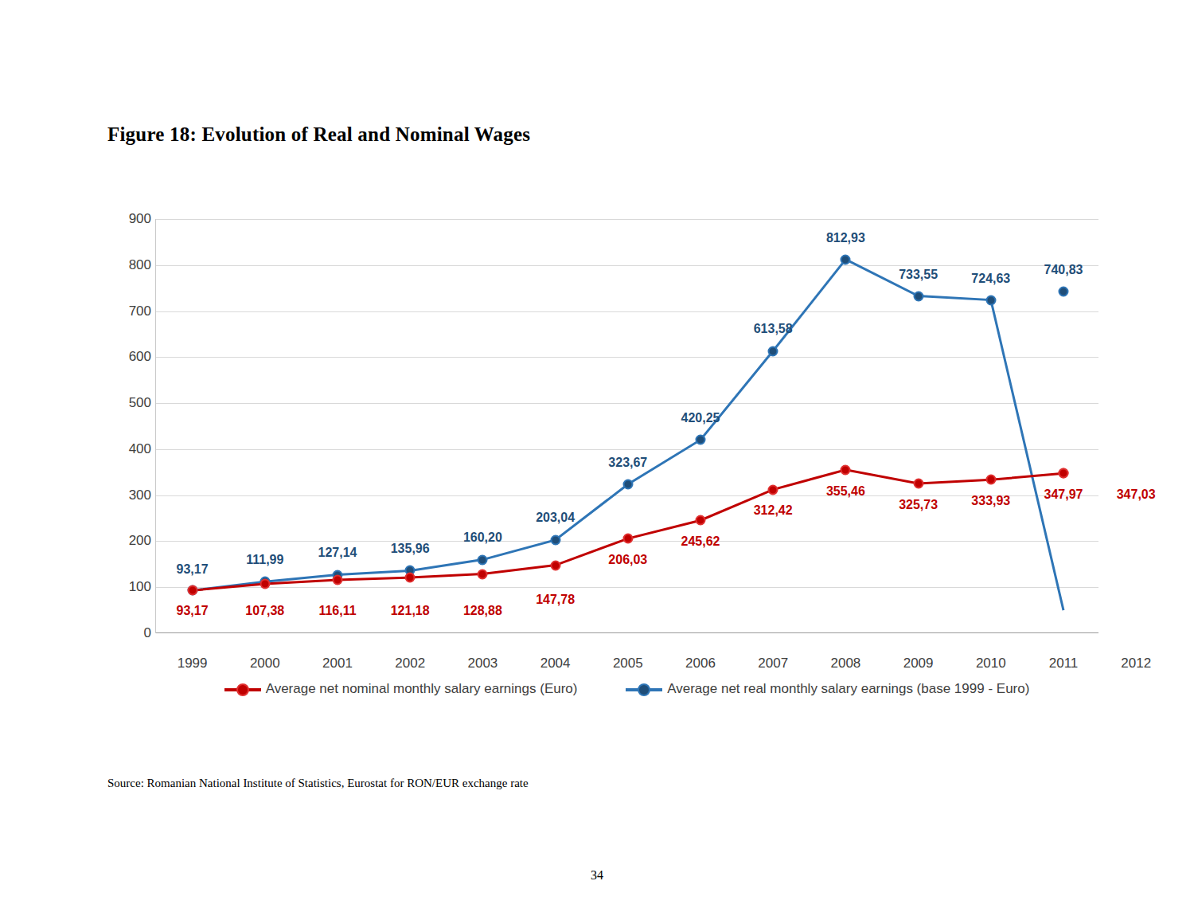Figure 18: Evolution of Real and Nominal Wages
900
800
700
600
500
400
300
200
100
0
93,17
111,99
127,14
135,96
160,20
203,04
323,67
420,25
613,58
812,93
733,55
724,63
740,83
93,17
107,38
116,11
121,18
128,88
147,78
206,03
245,62
312,42
355,46
325,73
333,93
347,97
347,03
1999
2000
2001
2002
2003
2004
2005
2006
2007
2008
2009
2010
2011
2012
Average net nominal monthly salary earnings (Euro) Average net real monthly salary earnings (base 1999 - Euro)
Source: Romanian National Institute of Statistics, Eurostat for RON/EUR exchange rate
34